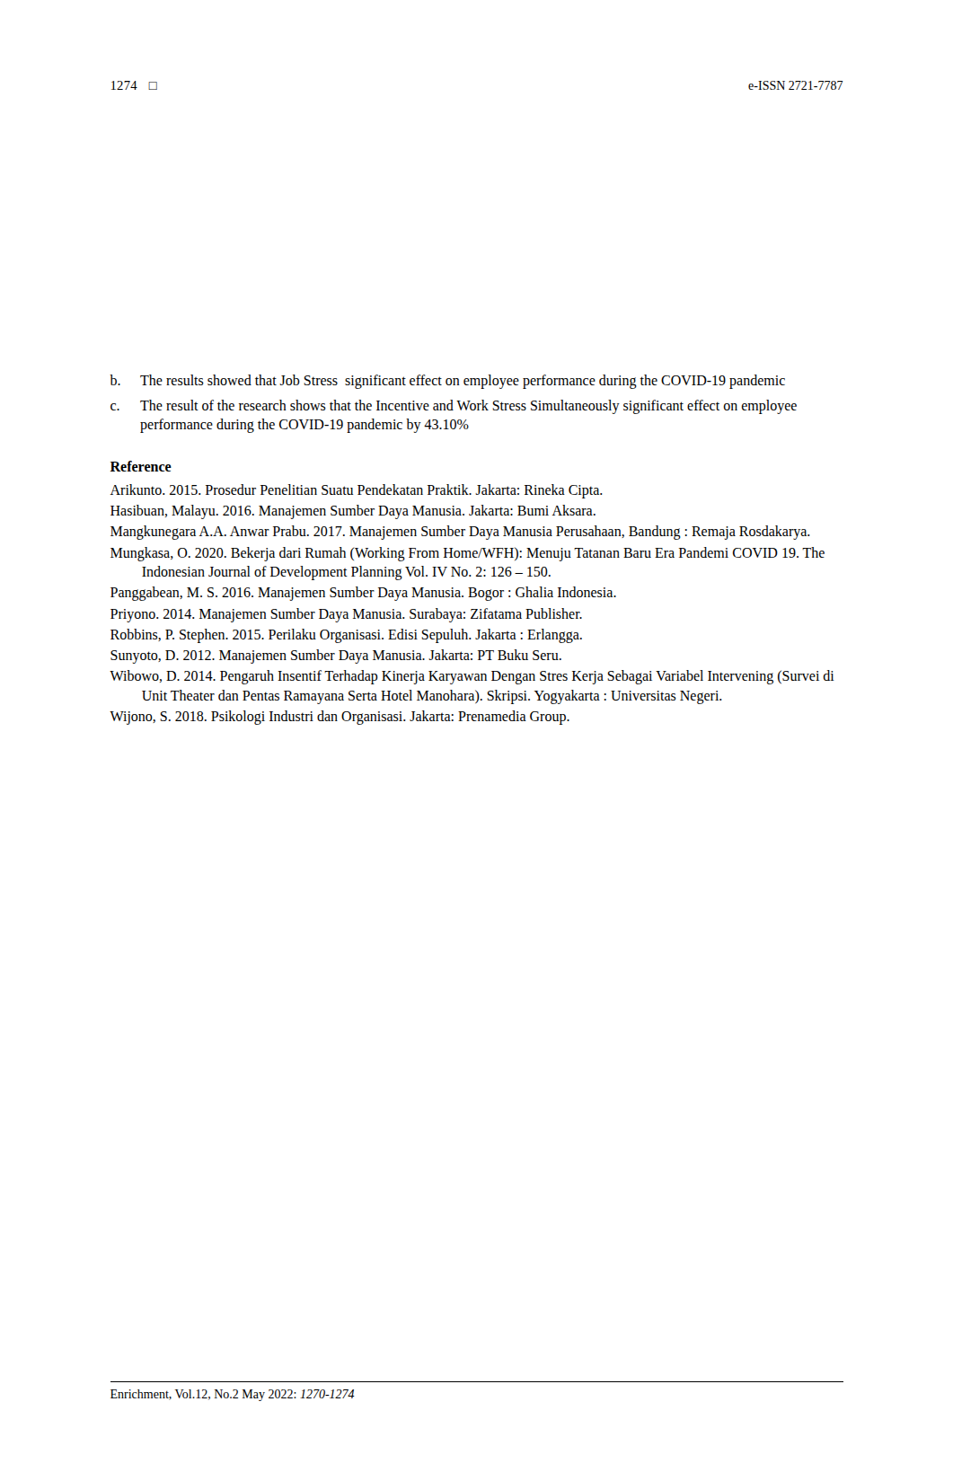1274 □
e-ISSN 2721-7787
b. The results showed that Job Stress significant effect on employee performance during the COVID-19 pandemic
c. The result of the research shows that the Incentive and Work Stress Simultaneously significant effect on employee performance during the COVID-19 pandemic by 43.10%
Reference
Arikunto. 2015. Prosedur Penelitian Suatu Pendekatan Praktik. Jakarta: Rineka Cipta.
Hasibuan, Malayu. 2016. Manajemen Sumber Daya Manusia. Jakarta: Bumi Aksara.
Mangkunegara A.A. Anwar Prabu. 2017. Manajemen Sumber Daya Manusia Perusahaan, Bandung : Remaja Rosdakarya.
Mungkasa, O. 2020. Bekerja dari Rumah (Working From Home/WFH): Menuju Tatanan Baru Era Pandemi COVID 19. The Indonesian Journal of Development Planning Vol. IV No. 2: 126 – 150.
Panggabean, M. S. 2016. Manajemen Sumber Daya Manusia. Bogor : Ghalia Indonesia.
Priyono. 2014. Manajemen Sumber Daya Manusia. Surabaya: Zifatama Publisher.
Robbins, P. Stephen. 2015. Perilaku Organisasi. Edisi Sepuluh. Jakarta : Erlangga.
Sunyoto, D. 2012. Manajemen Sumber Daya Manusia. Jakarta: PT Buku Seru.
Wibowo, D. 2014. Pengaruh Insentif Terhadap Kinerja Karyawan Dengan Stres Kerja Sebagai Variabel Intervening (Survei di Unit Theater dan Pentas Ramayana Serta Hotel Manohara). Skripsi. Yogyakarta : Universitas Negeri.
Wijono, S. 2018. Psikologi Industri dan Organisasi. Jakarta: Prenamedia Group.
Enrichment, Vol.12, No.2 May 2022: 1270-1274